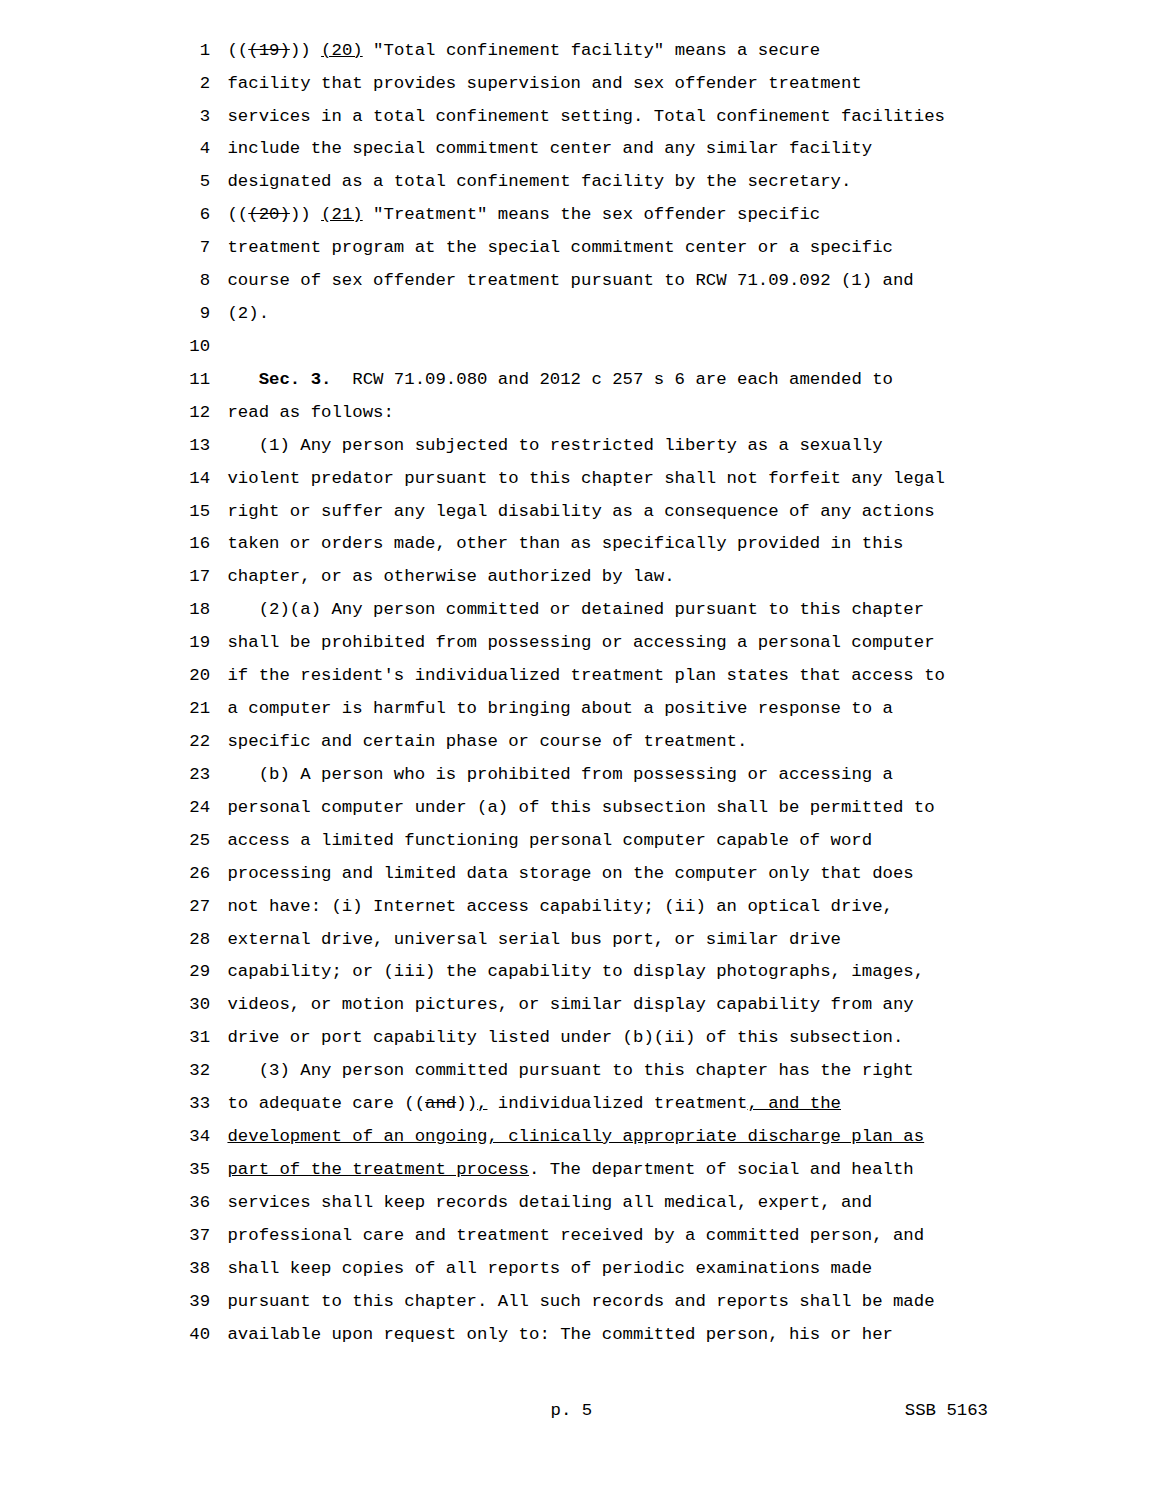(((19))) (20) "Total confinement facility" means a secure
facility that provides supervision and sex offender treatment
services in a total confinement setting. Total confinement facilities
include the special commitment center and any similar facility
designated as a total confinement facility by the secretary.
(((20))) (21) "Treatment" means the sex offender specific
treatment program at the special commitment center or a specific
course of sex offender treatment pursuant to RCW 71.09.092 (1) and
(2).
Sec. 3. RCW 71.09.080 and 2012 c 257 s 6 are each amended to
read as follows:
(1) Any person subjected to restricted liberty as a sexually
violent predator pursuant to this chapter shall not forfeit any legal
right or suffer any legal disability as a consequence of any actions
taken or orders made, other than as specifically provided in this
chapter, or as otherwise authorized by law.
(2)(a) Any person committed or detained pursuant to this chapter
shall be prohibited from possessing or accessing a personal computer
if the resident's individualized treatment plan states that access to
a computer is harmful to bringing about a positive response to a
specific and certain phase or course of treatment.
(b) A person who is prohibited from possessing or accessing a
personal computer under (a) of this subsection shall be permitted to
access a limited functioning personal computer capable of word
processing and limited data storage on the computer only that does
not have: (i) Internet access capability; (ii) an optical drive,
external drive, universal serial bus port, or similar drive
capability; or (iii) the capability to display photographs, images,
videos, or motion pictures, or similar display capability from any
drive or port capability listed under (b)(ii) of this subsection.
(3) Any person committed pursuant to this chapter has the right
to adequate care ((and)), individualized treatment, and the
development of an ongoing, clinically appropriate discharge plan as
part of the treatment process. The department of social and health
services shall keep records detailing all medical, expert, and
professional care and treatment received by a committed person, and
shall keep copies of all reports of periodic examinations made
pursuant to this chapter. All such records and reports shall be made
available upon request only to: The committed person, his or her
p. 5 SSB 5163